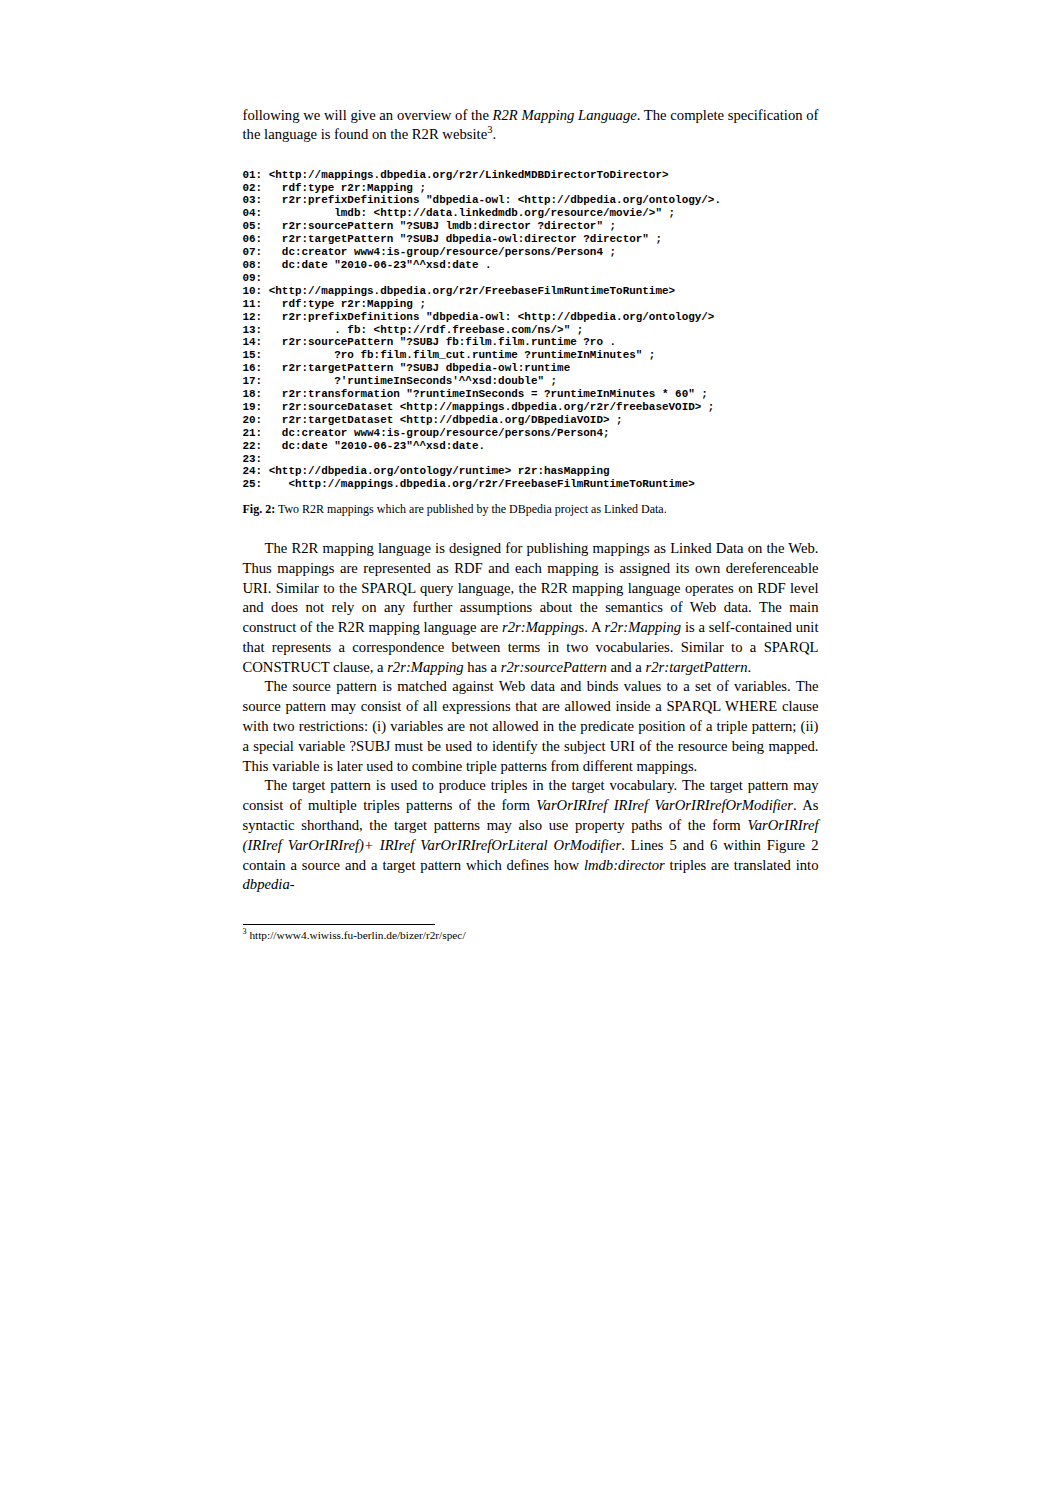following we will give an overview of the R2R Mapping Language. The complete specification of the language is found on the R2R website3.
01: <http://mappings.dbpedia.org/r2r/LinkedMDBDirectorToDirector>
02:   rdf:type r2r:Mapping ;
03:   r2r:prefixDefinitions "dbpedia-owl: <http://dbpedia.org/ontology/>.
04:           lmdb: <http://data.linkedmdb.org/resource/movie/>" ;
05:   r2r:sourcePattern "?SUBJ lmdb:director ?director" ;
06:   r2r:targetPattern "?SUBJ dbpedia-owl:director ?director" ;
07:   dc:creator www4:is-group/resource/persons/Person4 ;
08:   dc:date "2010-06-23"^^xsd:date .
09:
10: <http://mappings.dbpedia.org/r2r/FreebaseFilmRuntimeToRuntime>
11:   rdf:type r2r:Mapping ;
12:   r2r:prefixDefinitions "dbpedia-owl: <http://dbpedia.org/ontology/>
13:           . fb: <http://rdf.freebase.com/ns/>" ;
14:   r2r:sourcePattern "?SUBJ fb:film.film.runtime ?ro .
15:           ?ro fb:film.film_cut.runtime ?runtimeInMinutes" ;
16:   r2r:targetPattern "?SUBJ dbpedia-owl:runtime
17:           ?'runtimeInSeconds'^^xsd:double" ;
18:   r2r:transformation "?runtimeInSeconds = ?runtimeInMinutes * 60" ;
19:   r2r:sourceDataset <http://mappings.dbpedia.org/r2r/freebaseVOID> ;
20:   r2r:targetDataset <http://dbpedia.org/DBpediaVOID> ;
21:   dc:creator www4:is-group/resource/persons/Person4;
22:   dc:date "2010-06-23"^^xsd:date.
23:
24: <http://dbpedia.org/ontology/runtime> r2r:hasMapping
25:    <http://mappings.dbpedia.org/r2r/FreebaseFilmRuntimeToRuntime>
Fig. 2: Two R2R mappings which are published by the DBpedia project as Linked Data.
The R2R mapping language is designed for publishing mappings as Linked Data on the Web. Thus mappings are represented as RDF and each mapping is assigned its own dereferenceable URI. Similar to the SPARQL query language, the R2R mapping language operates on RDF level and does not rely on any further assumptions about the semantics of Web data. The main construct of the R2R mapping language are r2r:Mappings. A r2r:Mapping is a self-contained unit that represents a correspondence between terms in two vocabularies. Similar to a SPARQL CONSTRUCT clause, a r2r:Mapping has a r2r:sourcePattern and a r2r:targetPattern.
The source pattern is matched against Web data and binds values to a set of variables. The source pattern may consist of all expressions that are allowed inside a SPARQL WHERE clause with two restrictions: (i) variables are not allowed in the predicate position of a triple pattern; (ii) a special variable ?SUBJ must be used to identify the subject URI of the resource being mapped. This variable is later used to combine triple patterns from different mappings.
The target pattern is used to produce triples in the target vocabulary. The target pattern may consist of multiple triples patterns of the form VarOrIRIref IRIref VarOrIRIrefOrModifier. As syntactic shorthand, the target patterns may also use property paths of the form VarOrIRIref (IRIref VarOrIRIref)+ IRIref VarOrIRIrefOrLiteral OrModifier. Lines 5 and 6 within Figure 2 contain a source and a target pattern which defines how lmdb:director triples are translated into dbpedia-
3 http://www4.wiwiss.fu-berlin.de/bizer/r2r/spec/